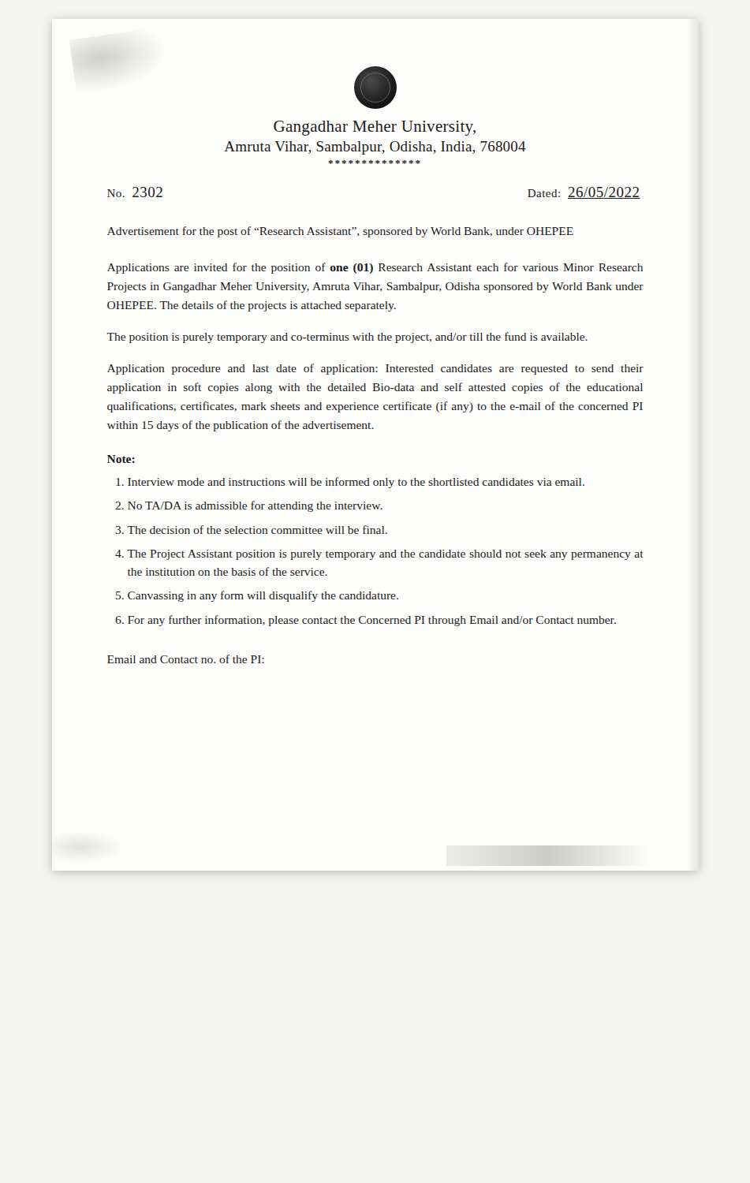Gangadhar Meher University,
Amruta Vihar, Sambalpur, Odisha, India, 768004
**************
No. 2302
Dated: 26/05/2022
Advertisement for the post of “Research Assistant”, sponsored by World Bank, under OHEPEE
Applications are invited for the position of one (01) Research Assistant each for various Minor Research Projects in Gangadhar Meher University, Amruta Vihar, Sambalpur, Odisha sponsored by World Bank under OHEPEE. The details of the projects is attached separately.
The position is purely temporary and co-terminus with the project, and/or till the fund is available.
Application procedure and last date of application: Interested candidates are requested to send their application in soft copies along with the detailed Bio-data and self attested copies of the educational qualifications, certificates, mark sheets and experience certificate (if any) to the e-mail of the concerned PI within 15 days of the publication of the advertisement.
Note:
Interview mode and instructions will be informed only to the shortlisted candidates via email.
No TA/DA is admissible for attending the interview.
The decision of the selection committee will be final.
The Project Assistant position is purely temporary and the candidate should not seek any permanency at the institution on the basis of the service.
Canvassing in any form will disqualify the candidature.
For any further information, please contact the Concerned PI through Email and/or Contact number.
Email and Contact no. of the PI: